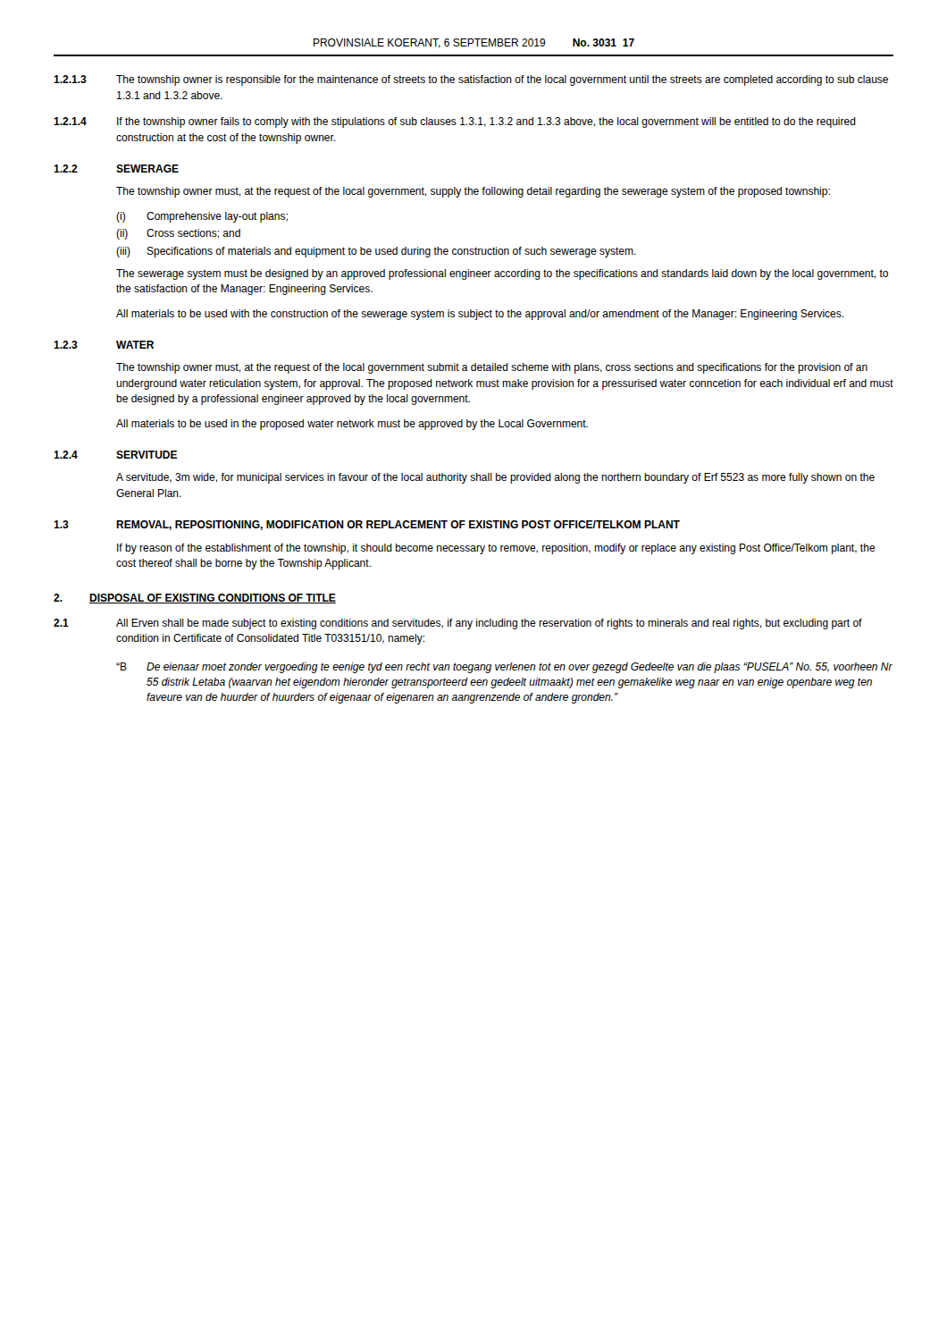PROVINSIALE KOERANT, 6 SEPTEMBER 2019 No. 3031 17
1.2.1.3
The township owner is responsible for the maintenance of streets to the satisfaction of the local government until the streets are completed according to sub clause 1.3.1 and 1.3.2 above.
1.2.1.4
If the township owner fails to comply with the stipulations of sub clauses 1.3.1, 1.3.2 and 1.3.3 above, the local government will be entitled to do the required construction at the cost of the township owner.
1.2.2
SEWERAGE
The township owner must, at the request of the local government, supply the following detail regarding the sewerage system of the proposed township:
(i) Comprehensive lay-out plans;
(ii) Cross sections; and
(iii) Specifications of materials and equipment to be used during the construction of such sewerage system.
The sewerage system must be designed by an approved professional engineer according to the specifications and standards laid down by the local government, to the satisfaction of the Manager: Engineering Services.
All materials to be used with the construction of the sewerage system is subject to the approval and/or amendment of the Manager: Engineering Services.
1.2.3
WATER
The township owner must, at the request of the local government submit a detailed scheme with plans, cross sections and specifications for the provision of an underground water reticulation system, for approval. The proposed network must make provision for a pressurised water conncetion for each individual erf and must be designed by a professional engineer approved by the local government.
All materials to be used in the proposed water network must be approved by the Local Government.
1.2.4
SERVITUDE
A servitude, 3m wide, for municipal services in favour of the local authority shall be provided along the northern boundary of Erf 5523 as more fully shown on the General Plan.
1.3
REMOVAL, REPOSITIONING, MODIFICATION OR REPLACEMENT OF EXISTING POST OFFICE/TELKOM PLANT
If by reason of the establishment of the township, it should become necessary to remove, reposition, modify or replace any existing Post Office/Telkom plant, the cost thereof shall be borne by the Township Applicant.
2.
DISPOSAL OF EXISTING CONDITIONS OF TITLE
2.1
All Erven shall be made subject to existing conditions and servitudes, if any including the reservation of rights to minerals and real rights, but excluding part of condition in Certificate of Consolidated Title T033151/10, namely:
“B De eienaar moet zonder vergoeding te eenige tyd een recht van toegang verlenen tot en over gezegd Gedeelte van die plaas “PUSELA” No. 55, voorheen Nr 55 distrik Letaba (waarvan het eigendom hieronder getransporteerd een gedeelt uitmaakt) met een gemakelike weg naar en van enige openbare weg ten faveure van de huurder of huurders of eigenaar of eigenaren an aangrenzende of andere gronden.”